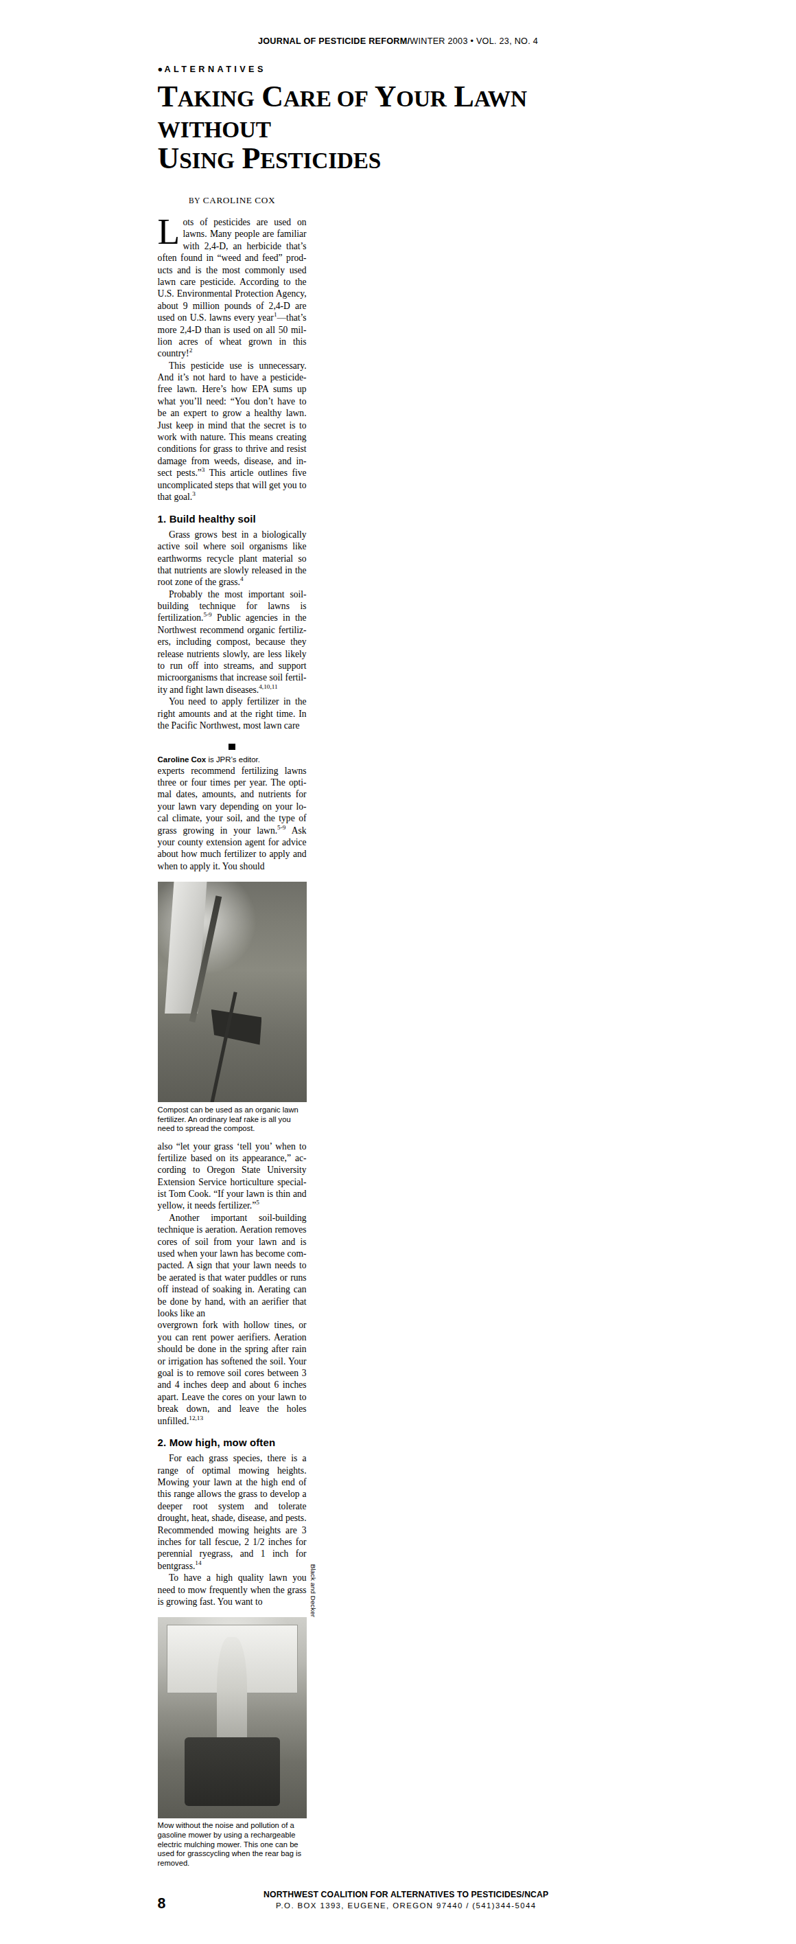JOURNAL OF PESTICIDE REFORM/WINTER 2003 • VOL. 23, NO. 4
●ALTERNATIVES
TAKING CARE OF YOUR LAWN WITHOUT
USING PESTICIDES
BY CAROLINE COX
Lots of pesticides are used on lawns. Many people are familiar with 2,4-D, an herbicide that’s often found in “weed and feed” products and is the most commonly used lawn care pesticide. According to the U.S. Environmental Protection Agency, about 9 million pounds of 2,4-D are used on U.S. lawns every year1—that’s more 2,4-D than is used on all 50 million acres of wheat grown in this country!2
This pesticide use is unnecessary. And it’s not hard to have a pesticide-free lawn. Here’s how EPA sums up what you’ll need: “You don’t have to be an expert to grow a healthy lawn. Just keep in mind that the secret is to work with nature. This means creating conditions for grass to thrive and resist damage from weeds, disease, and insect pests.”3 This article outlines five uncomplicated steps that will get you to that goal.3
1. Build healthy soil
Grass grows best in a biologically active soil where soil organisms like earthworms recycle plant material so that nutrients are slowly released in the root zone of the grass.4
Probably the most important soil-building technique for lawns is fertilization.5-9 Public agencies in the Northwest recommend organic fertilizers, including compost, because they release nutrients slowly, are less likely to run off into streams, and support microorganisms that increase soil fertility and fight lawn diseases.4,10,11
You need to apply fertilizer in the right amounts and at the right time. In the Pacific Northwest, most lawn care
Caroline Cox is JPR’s editor.
experts recommend fertilizing lawns three or four times per year. The optimal dates, amounts, and nutrients for your lawn vary depending on your local climate, your soil, and the type of grass growing in your lawn.5-9 Ask your county extension agent for advice about how much fertilizer to apply and when to apply it. You should
Compost can be used as an organic lawn fertilizer. An ordinary leaf rake is all you need to spread the compost.
also “let your grass ‘tell you’ when to fertilize based on its appearance,” according to Oregon State University Extension Service horticulture specialist Tom Cook. “If your lawn is thin and yellow, it needs fertilizer.”5
Another important soil-building technique is aeration. Aeration removes cores of soil from your lawn and is used when your lawn has become compacted. A sign that your lawn needs to be aerated is that water puddles or runs off instead of soaking in. Aerating can be done by hand, with an aerifier that looks like an
overgrown fork with hollow tines, or you can rent power aerifiers. Aeration should be done in the spring after rain or irrigation has softened the soil. Your goal is to remove soil cores between 3 and 4 inches deep and about 6 inches apart. Leave the cores on your lawn to break down, and leave the holes unfilled.12,13
2. Mow high, mow often
For each grass species, there is a range of optimal mowing heights. Mowing your lawn at the high end of this range allows the grass to develop a deeper root system and tolerate drought, heat, shade, disease, and pests. Recommended mowing heights are 3 inches for tall fescue, 2 1/2 inches for perennial ryegrass, and 1 inch for bentgrass.14
To have a high quality lawn you need to mow frequently when the grass is growing fast. You want to
Black and Decker
Mow without the noise and pollution of a gasoline mower by using a rechargeable electric mulching mower. This one can be used for grasscycling when the rear bag is removed.
8
NORTHWEST COALITION FOR ALTERNATIVES TO PESTICIDES/NCAP
P.O. BOX 1393, EUGENE, OREGON 97440 / (541)344-5044